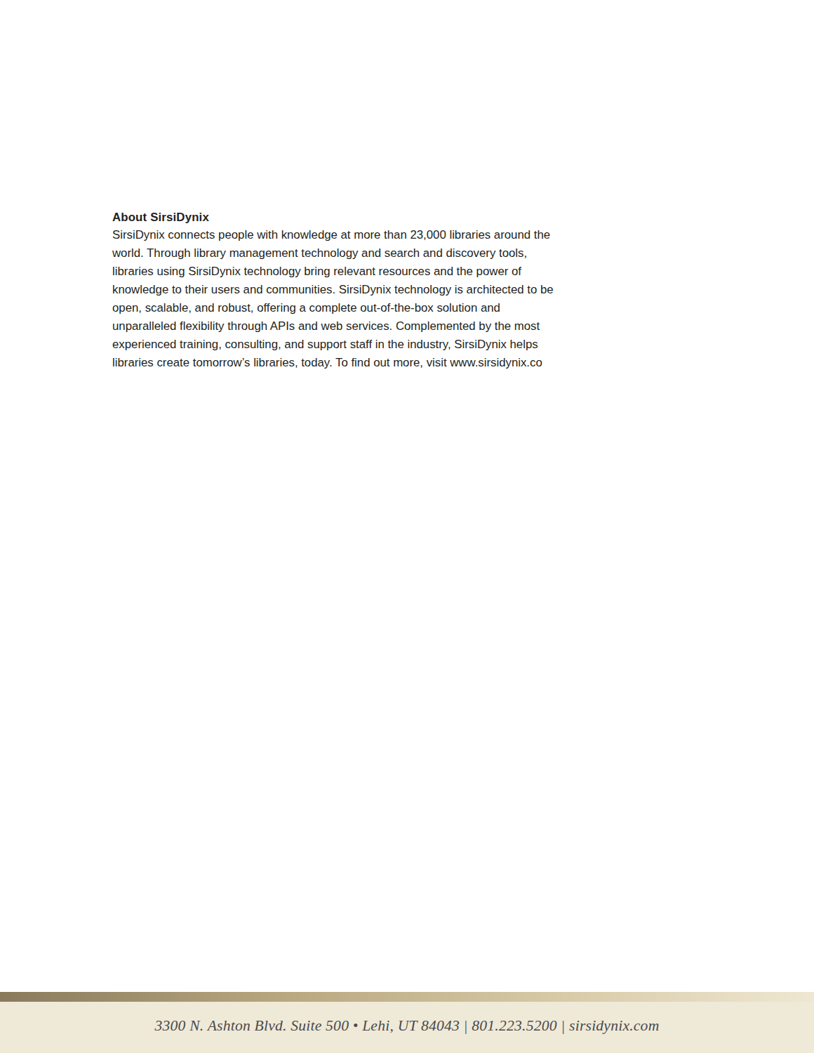About SirsiDynix
SirsiDynix connects people with knowledge at more than 23,000 libraries around the world. Through library management technology and search and discovery tools, libraries using SirsiDynix technology bring relevant resources and the power of knowledge to their users and communities. SirsiDynix technology is architected to be open, scalable, and robust, offering a complete out-of-the-box solution and unparalleled flexibility through APIs and web services. Complemented by the most experienced training, consulting, and support staff in the industry, SirsiDynix helps libraries create tomorrow’s libraries, today. To find out more, visit www.sirsidynix.co
3300 N. Ashton Blvd. Suite 500 • Lehi, UT 84043 | 801.223.5200 | sirsidynix.com